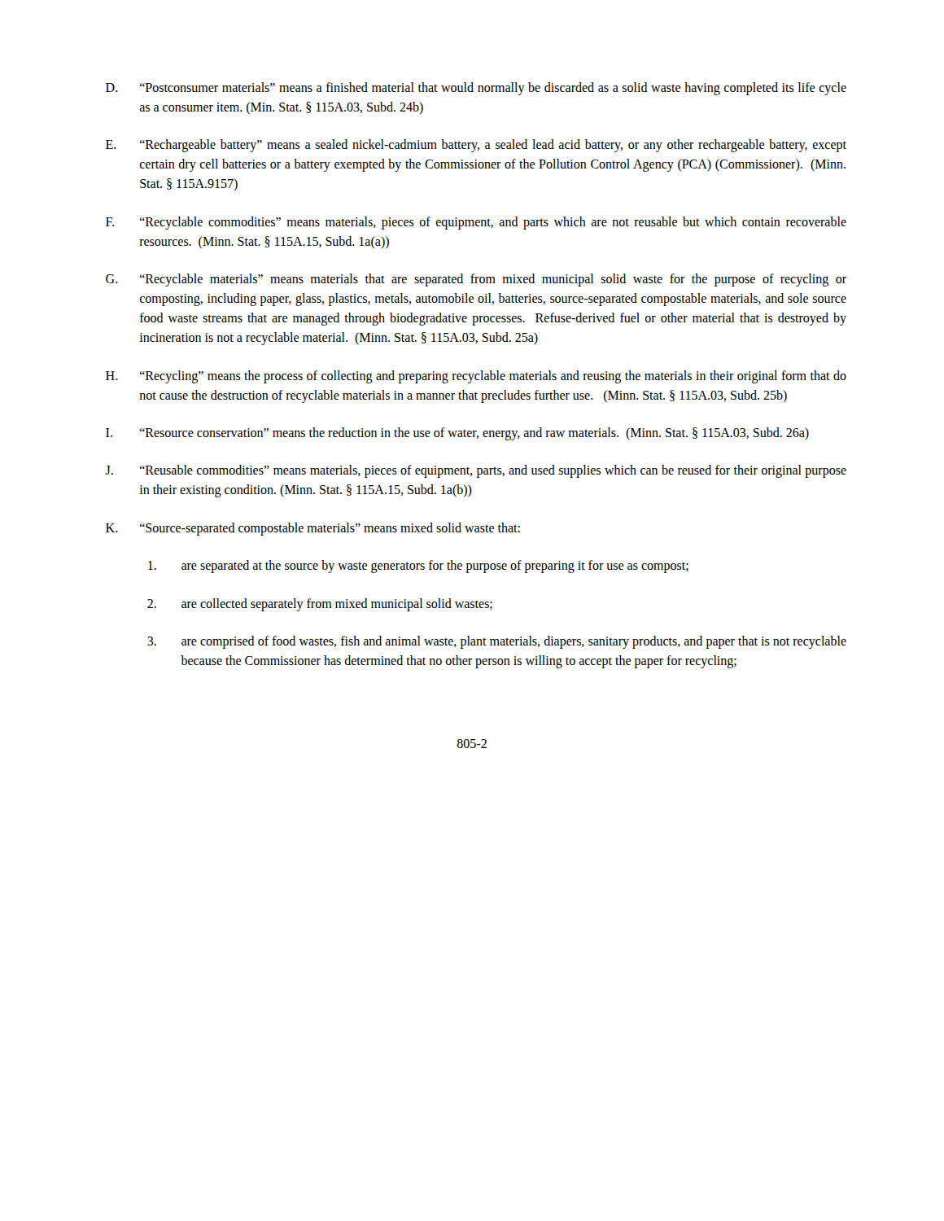D.
“Postconsumer materials” means a finished material that would normally be discarded as a solid waste having completed its life cycle as a consumer item. (Min. Stat. § 115A.03, Subd. 24b)
E.
“Rechargeable battery” means a sealed nickel-cadmium battery, a sealed lead acid battery, or any other rechargeable battery, except certain dry cell batteries or a battery exempted by the Commissioner of the Pollution Control Agency (PCA) (Commissioner). (Minn. Stat. § 115A.9157)
F.
“Recyclable commodities” means materials, pieces of equipment, and parts which are not reusable but which contain recoverable resources. (Minn. Stat. § 115A.15, Subd. 1a(a))
G.
“Recyclable materials” means materials that are separated from mixed municipal solid waste for the purpose of recycling or composting, including paper, glass, plastics, metals, automobile oil, batteries, source-separated compostable materials, and sole source food waste streams that are managed through biodegradative processes. Refuse-derived fuel or other material that is destroyed by incineration is not a recyclable material. (Minn. Stat. § 115A.03, Subd. 25a)
H.
“Recycling” means the process of collecting and preparing recyclable materials and reusing the materials in their original form that do not cause the destruction of recyclable materials in a manner that precludes further use. (Minn. Stat. § 115A.03, Subd. 25b)
I.
“Resource conservation” means the reduction in the use of water, energy, and raw materials. (Minn. Stat. § 115A.03, Subd. 26a)
J.
“Reusable commodities” means materials, pieces of equipment, parts, and used supplies which can be reused for their original purpose in their existing condition. (Minn. Stat. § 115A.15, Subd. 1a(b))
K.
“Source-separated compostable materials” means mixed solid waste that:
1.
are separated at the source by waste generators for the purpose of preparing it for use as compost;
2.
are collected separately from mixed municipal solid wastes;
3.
are comprised of food wastes, fish and animal waste, plant materials, diapers, sanitary products, and paper that is not recyclable because the Commissioner has determined that no other person is willing to accept the paper for recycling;
805-2